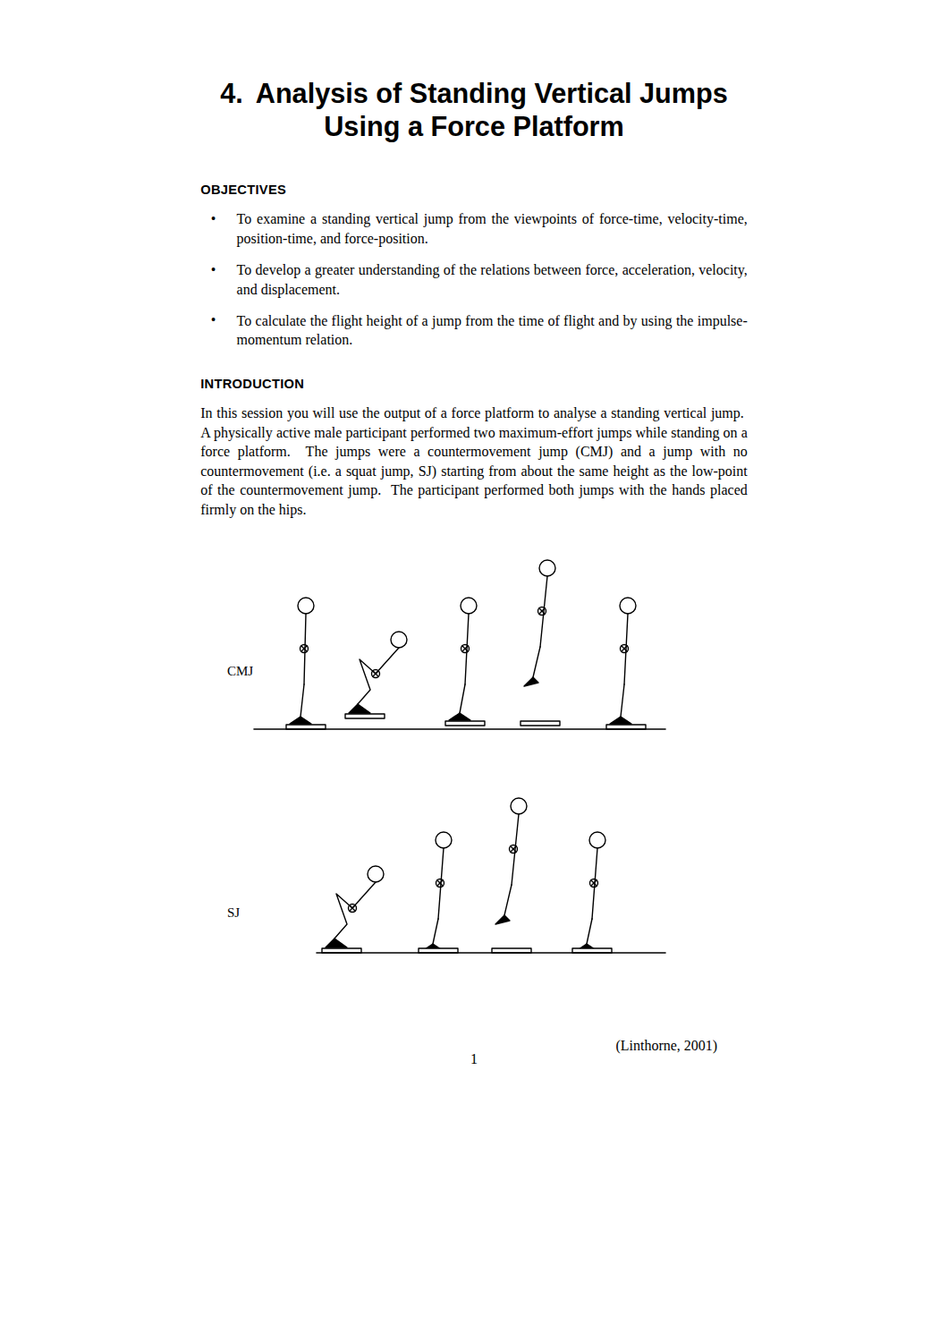4. Analysis of Standing Vertical Jumps
Using a Force Platform
OBJECTIVES
To examine a standing vertical jump from the viewpoints of force-time, velocity-time, position-time, and force-position.
To develop a greater understanding of the relations between force, acceleration, velocity, and displacement.
To calculate the flight height of a jump from the time of flight and by using the impulse-momentum relation.
INTRODUCTION
In this session you will use the output of a force platform to analyse a standing vertical jump. A physically active male participant performed two maximum-effort jumps while standing on a force platform. The jumps were a countermovement jump (CMJ) and a jump with no countermovement (i.e. a squat jump, SJ) starting from about the same height as the low-point of the countermovement jump. The participant performed both jumps with the hands placed firmly on the hips.
CMJ SJ
(Linthorne, 2001)
1